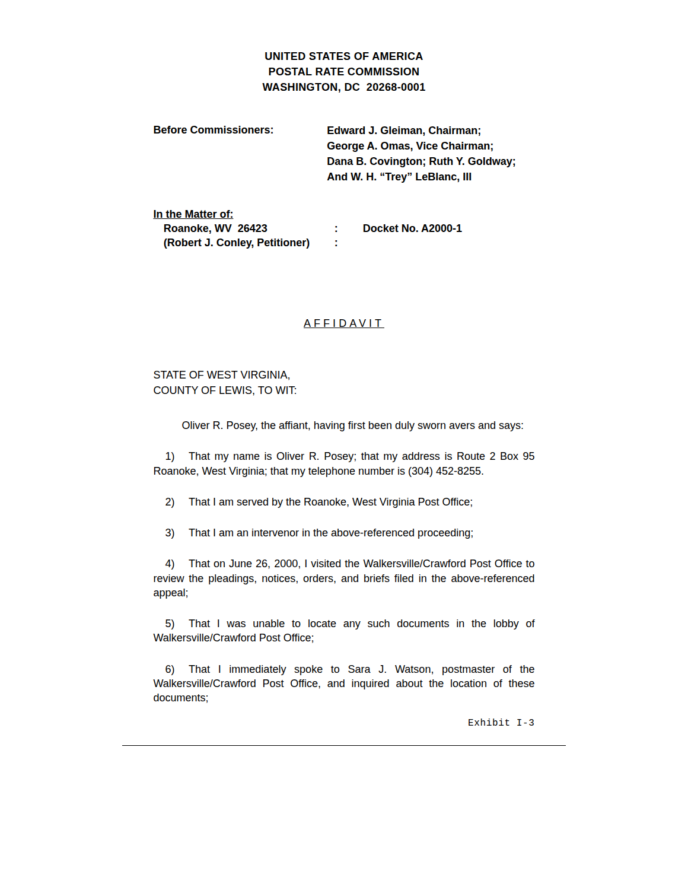UNITED STATES OF AMERICA
POSTAL RATE COMMISSION
WASHINGTON, DC 20268-0001
Before Commissioners:
Edward J. Gleiman, Chairman;
George A. Omas, Vice Chairman;
Dana B. Covington; Ruth Y. Goldway;
And W. H. “Trey” LeBlanc, III
In the Matter of:
| Roanoke, WV 26423 | : | Docket No. A2000-1 |
| (Robert J. Conley, Petitioner) | : | |
AFFIDAVIT
STATE OF WEST VIRGINIA,
COUNTY OF LEWIS, TO WIT:
Oliver R. Posey, the affiant, having first been duly sworn avers and says:
1) That my name is Oliver R. Posey; that my address is Route 2 Box 95 Roanoke, West Virginia; that my telephone number is (304) 452-8255.
2) That I am served by the Roanoke, West Virginia Post Office;
3) That I am an intervenor in the above-referenced proceeding;
4) That on June 26, 2000, I visited the Walkersville/Crawford Post Office to review the pleadings, notices, orders, and briefs filed in the above-referenced appeal;
5) That I was unable to locate any such documents in the lobby of Walkersville/Crawford Post Office;
6) That I immediately spoke to Sara J. Watson, postmaster of the Walkersville/Crawford Post Office, and inquired about the location of these documents;
Exhibit I-3